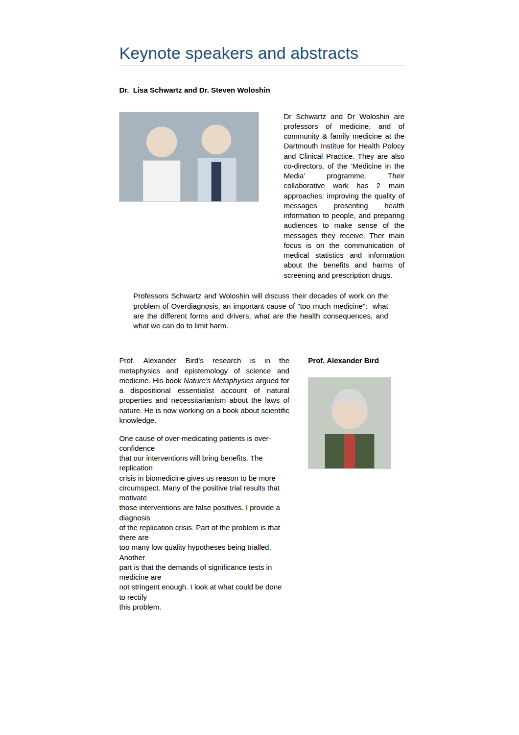Keynote speakers and abstracts
Dr. Lisa Schwartz and Dr. Steven Woloshin
Dr Schwartz and Dr Woloshin are professors of medicine, and of community & family medicine at the Dartmouth Institue for Health Polocy and Clinical Practice. They are also co-directors, of the ‘Medicine in the Media’ programme. Their collaborative work has 2 main approaches: improving the quality of messages presenting health information to people, and preparing audiences to make sense of the messages they receive. Ther main focus is on the communication of medical statistics and information about the benefits and harms of screening and prescription drugs.
Professors Schwartz and Woloshin will discuss their decades of work on the problem of Overdiagnosis, an important cause of "too much medicine": what are the different forms and drivers, what are the health consequences, and what we can do to limit harm.
Prof. Alexander Bird's research is in the metaphysics and epistemology of science and medicine. His book Nature's Metaphysics argued for a dispositional essentialist account of natural properties and necessitarianism about the laws of nature. He is now working on a book about scientific knowledge.
One cause of over-medicating patients is over-confidence
that our interventions will bring benefits. The replication
crisis in biomedicine gives us reason to be more
circumspect. Many of the positive trial results that motivate
those interventions are false positives. I provide a diagnosis
of the replication crisis. Part of the problem is that there are
too many low quality hypotheses being trialled. Another
part is that the demands of significance tests in medicine are
not stringent enough. I look at what could be done to rectify
this problem.
Prof. Alexander Bird